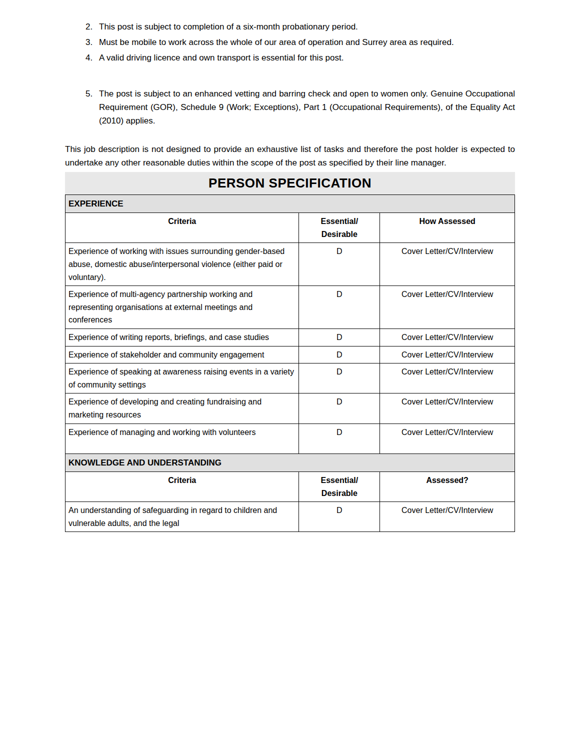This post is subject to completion of a six-month probationary period.
Must be mobile to work across the whole of our area of operation and Surrey area as required.
A valid driving licence and own transport is essential for this post.
The post is subject to an enhanced vetting and barring check and open to women only. Genuine Occupational Requirement (GOR), Schedule 9 (Work; Exceptions), Part 1 (Occupational Requirements), of the Equality Act (2010) applies.
This job description is not designed to provide an exhaustive list of tasks and therefore the post holder is expected to undertake any other reasonable duties within the scope of the post as specified by their line manager.
PERSON SPECIFICATION
| EXPERIENCE |
| --- |
| Criteria | Essential/ Desirable | How Assessed |
| Experience of working with issues surrounding gender-based abuse, domestic abuse/interpersonal violence (either paid or voluntary). | D | Cover Letter/CV/Interview |
| Experience of multi-agency partnership working and representing organisations at external meetings and conferences | D | Cover Letter/CV/Interview |
| Experience of writing reports, briefings, and case studies | D | Cover Letter/CV/Interview |
| Experience of stakeholder and community engagement | D | Cover Letter/CV/Interview |
| Experience of speaking at awareness raising events in a variety of community settings | D | Cover Letter/CV/Interview |
| Experience of developing and creating fundraising and marketing resources | D | Cover Letter/CV/Interview |
| Experience of managing and working with volunteers | D | Cover Letter/CV/Interview |
| KNOWLEDGE AND UNDERSTANDING |
| Criteria | Essential/ Desirable | Assessed? |
| An understanding of safeguarding in regard to children and vulnerable adults, and the legal | D | Cover Letter/CV/Interview |